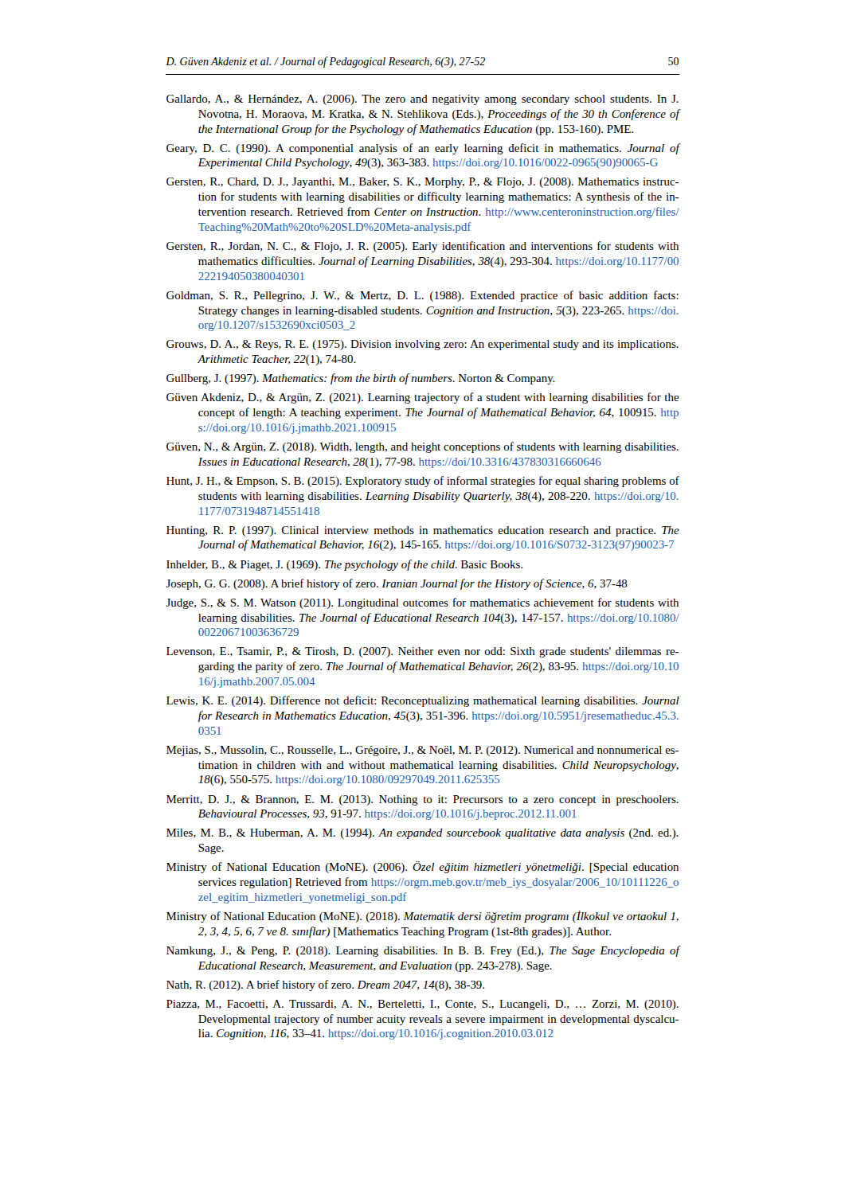D. Güven Akdeniz et al. / Journal of Pedagogical Research, 6(3), 27-52 50
Gallardo, A., & Hernández, A. (2006). The zero and negativity among secondary school students. In J. Novotna, H. Moraova, M. Kratka, & N. Stehlikova (Eds.), Proceedings of the 30 th Conference of the International Group for the Psychology of Mathematics Education (pp. 153-160). PME.
Geary, D. C. (1990). A componential analysis of an early learning deficit in mathematics. Journal of Experimental Child Psychology, 49(3), 363-383. https://doi.org/10.1016/0022-0965(90)90065-G
Gersten, R., Chard, D. J., Jayanthi, M., Baker, S. K., Morphy, P., & Flojo, J. (2008). Mathematics instruction for students with learning disabilities or difficulty learning mathematics: A synthesis of the intervention research. Retrieved from Center on Instruction. http://www.centeroninstruction.org/files/Teaching%20Math%20to%20SLD%20Meta-analysis.pdf
Gersten, R., Jordan, N. C., & Flojo, J. R. (2005). Early identification and interventions for students with mathematics difficulties. Journal of Learning Disabilities, 38(4), 293-304. https://doi.org/10.1177/00222194050380040301
Goldman, S. R., Pellegrino, J. W., & Mertz, D. L. (1988). Extended practice of basic addition facts: Strategy changes in learning-disabled students. Cognition and Instruction, 5(3), 223-265. https://doi.org/10.1207/s1532690xci0503_2
Grouws, D. A., & Reys, R. E. (1975). Division involving zero: An experimental study and its implications. Arithmetic Teacher, 22(1), 74-80.
Gullberg, J. (1997). Mathematics: from the birth of numbers. Norton & Company.
Güven Akdeniz, D., & Argün, Z. (2021). Learning trajectory of a student with learning disabilities for the concept of length: A teaching experiment. The Journal of Mathematical Behavior, 64, 100915. https://doi.org/10.1016/j.jmathb.2021.100915
Güven, N., & Argün, Z. (2018). Width, length, and height conceptions of students with learning disabilities. Issues in Educational Research, 28(1), 77-98. https://doi/10.3316/437830316660646
Hunt, J. H., & Empson, S. B. (2015). Exploratory study of informal strategies for equal sharing problems of students with learning disabilities. Learning Disability Quarterly, 38(4), 208-220. https://doi.org/10.1177/0731948714551418
Hunting, R. P. (1997). Clinical interview methods in mathematics education research and practice. The Journal of Mathematical Behavior, 16(2), 145-165. https://doi.org/10.1016/S0732-3123(97)90023-7
Inhelder, B., & Piaget, J. (1969). The psychology of the child. Basic Books.
Joseph, G. G. (2008). A brief history of zero. Iranian Journal for the History of Science, 6, 37-48
Judge, S., & S. M. Watson (2011). Longitudinal outcomes for mathematics achievement for students with learning disabilities. The Journal of Educational Research 104(3), 147-157. https://doi.org/10.1080/00220671003636729
Levenson, E., Tsamir, P., & Tirosh, D. (2007). Neither even nor odd: Sixth grade students' dilemmas regarding the parity of zero. The Journal of Mathematical Behavior, 26(2), 83-95. https://doi.org/10.1016/j.jmathb.2007.05.004
Lewis, K. E. (2014). Difference not deficit: Reconceptualizing mathematical learning disabilities. Journal for Research in Mathematics Education, 45(3), 351-396. https://doi.org/10.5951/jresematheduc.45.3.0351
Mejias, S., Mussolin, C., Rousselle, L., Grégoire, J., & Noël, M. P. (2012). Numerical and nonnumerical estimation in children with and without mathematical learning disabilities. Child Neuropsychology, 18(6), 550-575. https://doi.org/10.1080/09297049.2011.625355
Merritt, D. J., & Brannon, E. M. (2013). Nothing to it: Precursors to a zero concept in preschoolers. Behavioural Processes, 93, 91-97. https://doi.org/10.1016/j.beproc.2012.11.001
Miles, M. B., & Huberman, A. M. (1994). An expanded sourcebook qualitative data analysis (2nd. ed.). Sage.
Ministry of National Education (MoNE). (2006). Özel eğitim hizmetleri yönetmeliği. [Special education services regulation] Retrieved from https://orgm.meb.gov.tr/meb_iys_dosyalar/2006_10/10111226_ozel_egitim_hizmetleri_yonetmeligi_son.pdf
Ministry of National Education (MoNE). (2018). Matematik dersi öğretim programı (İlkokul ve ortaokul 1, 2, 3, 4, 5, 6, 7 ve 8. sınıflar) [Mathematics Teaching Program (1st-8th grades)]. Author.
Namkung, J., & Peng, P. (2018). Learning disabilities. In B. B. Frey (Ed.), The Sage Encyclopedia of Educational Research, Measurement, and Evaluation (pp. 243-278). Sage.
Nath, R. (2012). A brief history of zero. Dream 2047, 14(8), 38-39.
Piazza, M., Facoetti, A. Trussardi, A. N., Berteletti, I., Conte, S., Lucangeli, D., … Zorzi, M. (2010). Developmental trajectory of number acuity reveals a severe impairment in developmental dyscalculia. Cognition, 116, 33–41. https://doi.org/10.1016/j.cognition.2010.03.012